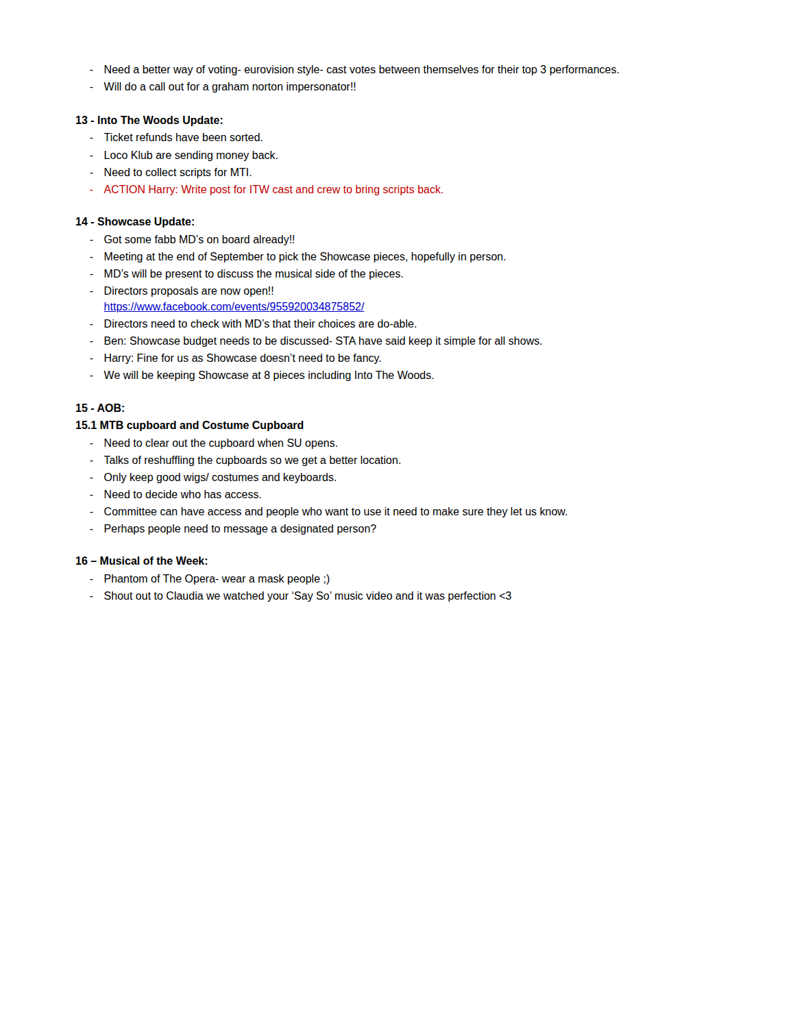Need a better way of voting- eurovision style- cast votes between themselves for their top 3 performances.
Will do a call out for a graham norton impersonator!!
13 - Into The Woods Update:
Ticket refunds have been sorted.
Loco Klub are sending money back.
Need to collect scripts for MTI.
ACTION Harry: Write post for ITW cast and crew to bring scripts back.
14 - Showcase Update:
Got some fabb MD’s on board already!!
Meeting at the end of September to pick the Showcase pieces, hopefully in person.
MD’s will be present to discuss the musical side of the pieces.
Directors proposals are now open!!
https://www.facebook.com/events/955920034875852/
Directors need to check with MD’s that their choices are do-able.
Ben: Showcase budget needs to be discussed- STA have said keep it simple for all shows.
Harry: Fine for us as Showcase doesn’t need to be fancy.
We will be keeping Showcase at 8 pieces including Into The Woods.
15 - AOB:
15.1 MTB cupboard and Costume Cupboard
Need to clear out the cupboard when SU opens.
Talks of reshuffling the cupboards so we get a better location.
Only keep good wigs/ costumes and keyboards.
Need to decide who has access.
Committee can have access and people who want to use it need to make sure they let us know.
Perhaps people need to message a designated person?
16 – Musical of the Week:
Phantom of The Opera- wear a mask people ;)
Shout out to Claudia we watched your ‘Say So’ music video and it was perfection <3